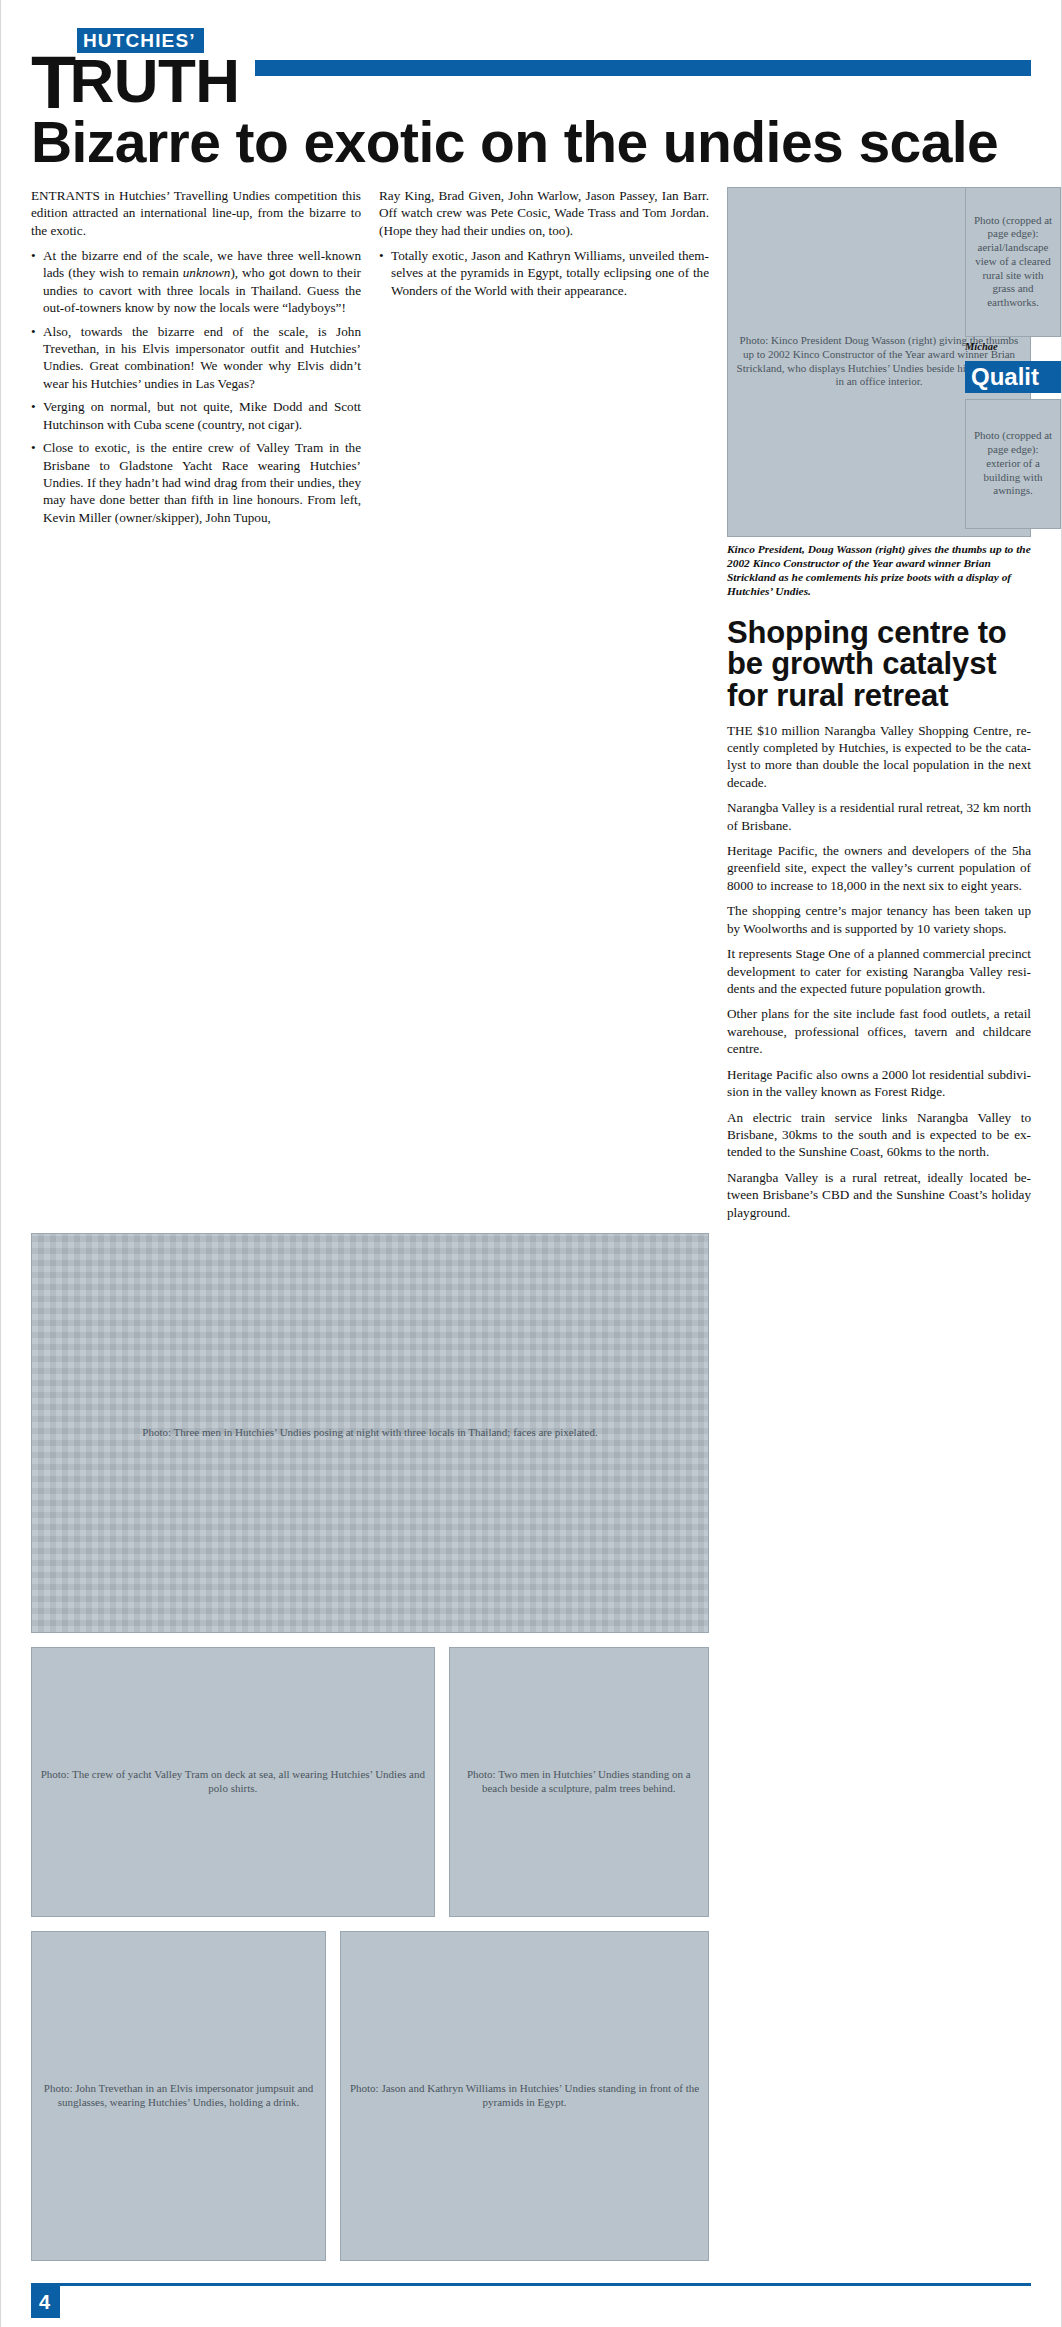HUTCHIES’
TRUTH
Bizarre to exotic on the undies scale
ENTRANTS in Hutchies’ Travelling Undies competition this edition attracted an international line-up, from the bizarre to the exotic.
At the bizarre end of the scale, we have three well-known lads (they wish to remain unknown), who got down to their undies to cavort with three locals in Thailand. Guess the out-of-towners know by now the locals were “ladyboys”!
Also, towards the bizarre end of the scale, is John Trevethan, in his Elvis impersonator outfit and Hutchies’ Undies. Great combination! We wonder why Elvis didn’t wear his Hutchies’ undies in Las Vegas?
Verging on normal, but not quite, Mike Dodd and Scott Hutchinson with Cuba scene (country, not cigar).
Close to exotic, is the entire crew of Valley Tram in the Brisbane to Gladstone Yacht Race wearing Hutchies’ Undies. If they hadn’t had wind drag from their undies, they may have done better than fifth in line honours. From left, Kevin Miller (owner/skipper), John Tupou,
Ray King, Brad Given, John Warlow, Jason Passey, Ian Barr. Off watch crew was Pete Cosic, Wade Trass and Tom Jordan. (Hope they had their undies on, too).
Totally exotic, Jason and Kathryn Williams, unveiled themselves at the pyramids in Egypt, totally eclipsing one of the Wonders of the World with their appearance.
Kinco President, Doug Wasson (right) gives the thumbs up to the 2002 Kinco Constructor of the Year award winner Brian Strickland as he comlements his prize boots with a display of Hutchies’ Undies.
Shopping centre to be growth catalyst for rural retreat
THE $10 million Narangba Valley Shopping Centre, recently completed by Hutchies, is expected to be the catalyst to more than double the local population in the next decade.
Narangba Valley is a residential rural retreat, 32 km north of Brisbane.
Heritage Pacific, the owners and developers of the 5ha greenfield site, expect the valley’s current population of 8000 to increase to 18,000 in the next six to eight years.
The shopping centre’s major tenancy has been taken up by Woolworths and is supported by 10 variety shops.
It represents Stage One of a planned commercial precinct development to cater for existing Narangba Valley residents and the expected future population growth.
Other plans for the site include fast food outlets, a retail warehouse, professional offices, tavern and childcare centre.
Heritage Pacific also owns a 2000 lot residential subdivision in the valley known as Forest Ridge.
An electric train service links Narangba Valley to Brisbane, 30kms to the south and is expected to be extended to the Sunshine Coast, 60kms to the north.
Narangba Valley is a rural retreat, ideally located between Brisbane’s CBD and the Sunshine Coast’s holiday playground.
Michae
Qualit
4